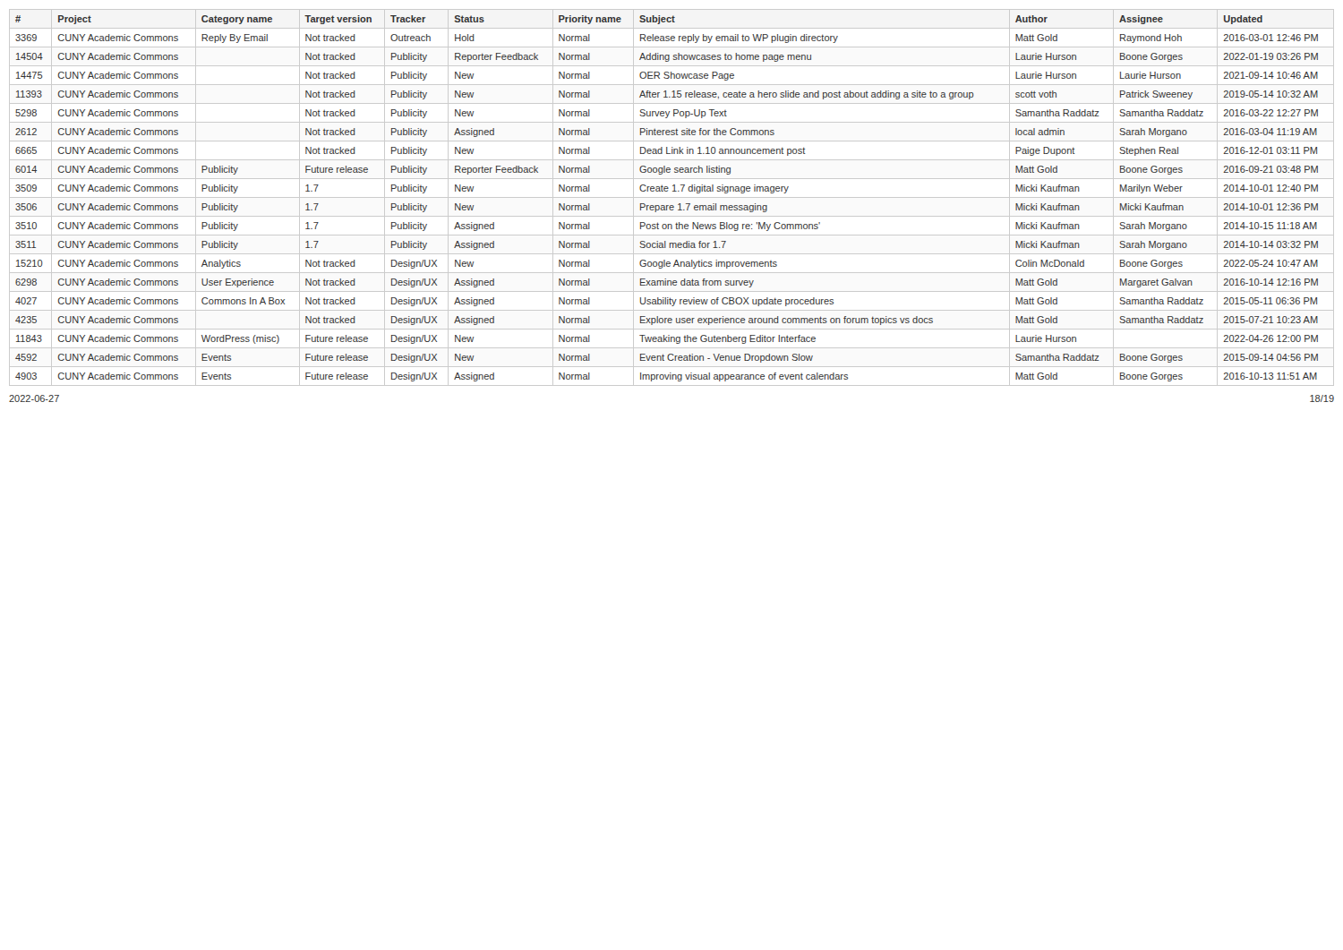| # | Project | Category name | Target version | Tracker | Status | Priority name | Subject | Author | Assignee | Updated |
| --- | --- | --- | --- | --- | --- | --- | --- | --- | --- | --- |
| 3369 | CUNY Academic Commons | Reply By Email | Not tracked | Outreach | Hold | Normal | Release reply by email to WP plugin directory | Matt Gold | Raymond Hoh | 2016-03-01 12:46 PM |
| 14504 | CUNY Academic Commons | | Not tracked | Publicity | Reporter Feedback | Normal | Adding showcases to home page menu | Laurie Hurson | Boone Gorges | 2022-01-19 03:26 PM |
| 14475 | CUNY Academic Commons | | Not tracked | Publicity | New | Normal | OER Showcase Page | Laurie Hurson | Laurie Hurson | 2021-09-14 10:46 AM |
| 11393 | CUNY Academic Commons | | Not tracked | Publicity | New | Normal | After 1.15 release, ceate a hero slide and post about adding a site to a group | scott voth | Patrick Sweeney | 2019-05-14 10:32 AM |
| 5298 | CUNY Academic Commons | | Not tracked | Publicity | New | Normal | Survey Pop-Up Text | Samantha Raddatz | Samantha Raddatz | 2016-03-22 12:27 PM |
| 2612 | CUNY Academic Commons | | Not tracked | Publicity | Assigned | Normal | Pinterest site for the Commons | local admin | Sarah Morgano | 2016-03-04 11:19 AM |
| 6665 | CUNY Academic Commons | | Not tracked | Publicity | New | Normal | Dead Link in 1.10 announcement post | Paige Dupont | Stephen Real | 2016-12-01 03:11 PM |
| 6014 | CUNY Academic Commons | Publicity | Future release | Publicity | Reporter Feedback | Normal | Google search listing | Matt Gold | Boone Gorges | 2016-09-21 03:48 PM |
| 3509 | CUNY Academic Commons | Publicity | 1.7 | Publicity | New | Normal | Create 1.7 digital signage imagery | Micki Kaufman | Marilyn Weber | 2014-10-01 12:40 PM |
| 3506 | CUNY Academic Commons | Publicity | 1.7 | Publicity | New | Normal | Prepare 1.7 email messaging | Micki Kaufman | Micki Kaufman | 2014-10-01 12:36 PM |
| 3510 | CUNY Academic Commons | Publicity | 1.7 | Publicity | Assigned | Normal | Post on the News Blog re: 'My Commons' | Micki Kaufman | Sarah Morgano | 2014-10-15 11:18 AM |
| 3511 | CUNY Academic Commons | Publicity | 1.7 | Publicity | Assigned | Normal | Social media for 1.7 | Micki Kaufman | Sarah Morgano | 2014-10-14 03:32 PM |
| 15210 | CUNY Academic Commons | Analytics | Not tracked | Design/UX | New | Normal | Google Analytics improvements | Colin McDonald | Boone Gorges | 2022-05-24 10:47 AM |
| 6298 | CUNY Academic Commons | User Experience | Not tracked | Design/UX | Assigned | Normal | Examine data from survey | Matt Gold | Margaret Galvan | 2016-10-14 12:16 PM |
| 4027 | CUNY Academic Commons | Commons In A Box | Not tracked | Design/UX | Assigned | Normal | Usability review of CBOX update procedures | Matt Gold | Samantha Raddatz | 2015-05-11 06:36 PM |
| 4235 | CUNY Academic Commons | | Not tracked | Design/UX | Assigned | Normal | Explore user experience around comments on forum topics vs docs | Matt Gold | Samantha Raddatz | 2015-07-21 10:23 AM |
| 11843 | CUNY Academic Commons | WordPress (misc) | Future release | Design/UX | New | Normal | Tweaking the Gutenberg Editor Interface | Laurie Hurson | | 2022-04-26 12:00 PM |
| 4592 | CUNY Academic Commons | Events | Future release | Design/UX | New | Normal | Event Creation - Venue Dropdown Slow | Samantha Raddatz | Boone Gorges | 2015-09-14 04:56 PM |
| 4903 | CUNY Academic Commons | Events | Future release | Design/UX | Assigned | Normal | Improving visual appearance of event calendars | Matt Gold | Boone Gorges | 2016-10-13 11:51 AM |
2022-06-27 18/19